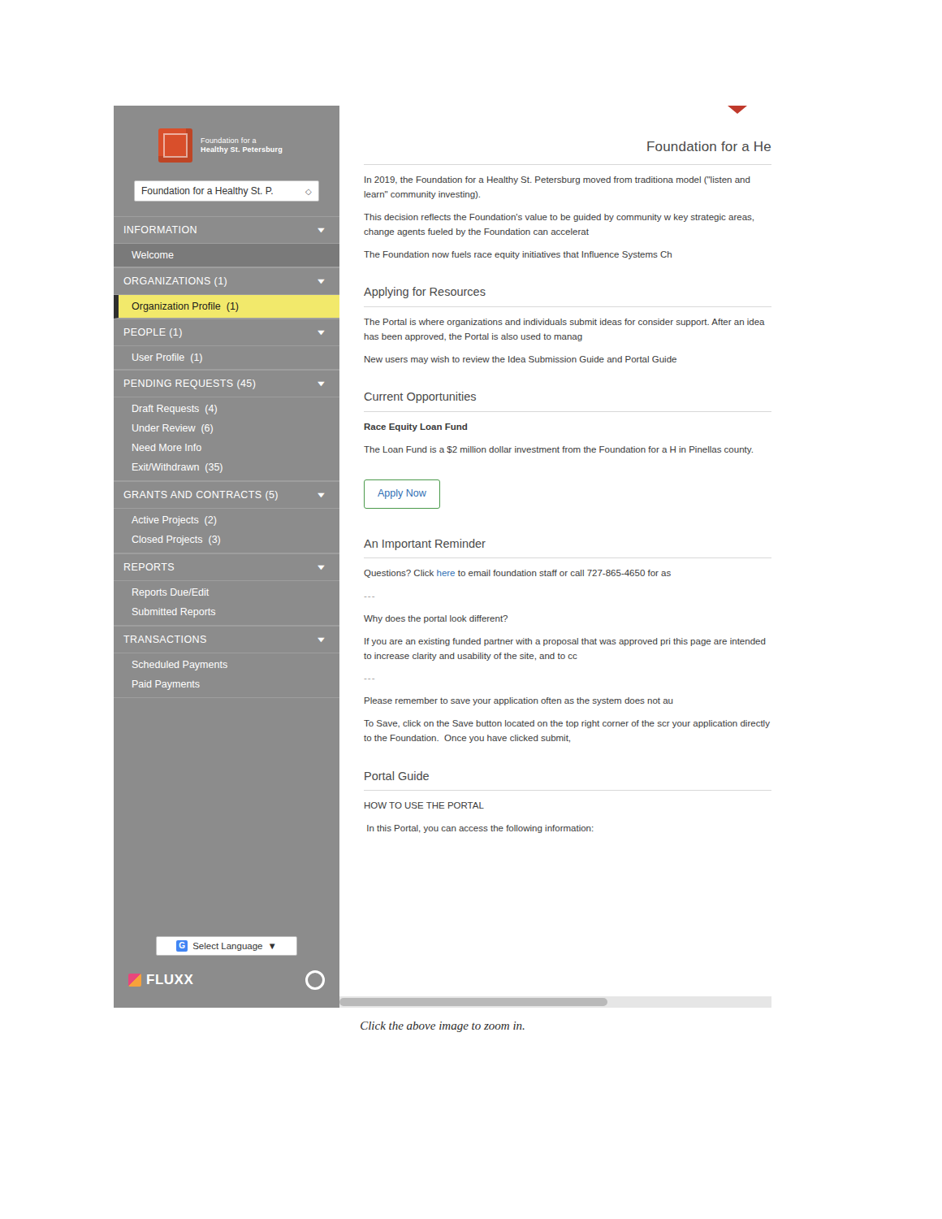Foundation for a Healthy St. Petersburg
Foundation for a Healthy St. P. ◇
INFORMATION▼
Welcome
ORGANIZATIONS (1)▼
Organization Profile (1)
PEOPLE (1)▼
User Profile (1)
PENDING REQUESTS (45)▼
Draft Requests (4)
Under Review (6)
Need More Info
Exit/Withdrawn (35)
GRANTS AND CONTRACTS (5)▼
Active Projects (2)
Closed Projects (3)
REPORTS▼
Reports Due/Edit
Submitted Reports
TRANSACTIONS▼
Scheduled Payments
Paid Payments
G Select Language ▼
FLUXX
Foundation for a He
In 2019, the Foundation for a Healthy St. Petersburg moved from traditiona model ("listen and learn" community investing).
This decision reflects the Foundation's value to be guided by community w key strategic areas, change agents fueled by the Foundation can accelerat
The Foundation now fuels race equity initiatives that Influence Systems Ch
Applying for Resources
The Portal is where organizations and individuals submit ideas for consider support. After an idea has been approved, the Portal is also used to manag
New users may wish to review the Idea Submission Guide and Portal Guide
Current Opportunities
Race Equity Loan Fund
The Loan Fund is a $2 million dollar investment from the Foundation for a H in Pinellas county.
Apply Now
An Important Reminder
Questions? Click here to email foundation staff or call 727-865-4650 for as
---
Why does the portal look different?
If you are an existing funded partner with a proposal that was approved pri this page are intended to increase clarity and usability of the site, and to cc
---
Please remember to save your application often as the system does not au
To Save, click on the Save button located on the top right corner of the scr your application directly to the Foundation. Once you have clicked submit,
Portal Guide
HOW TO USE THE PORTAL
In this Portal, you can access the following information:
Click the above image to zoom in.